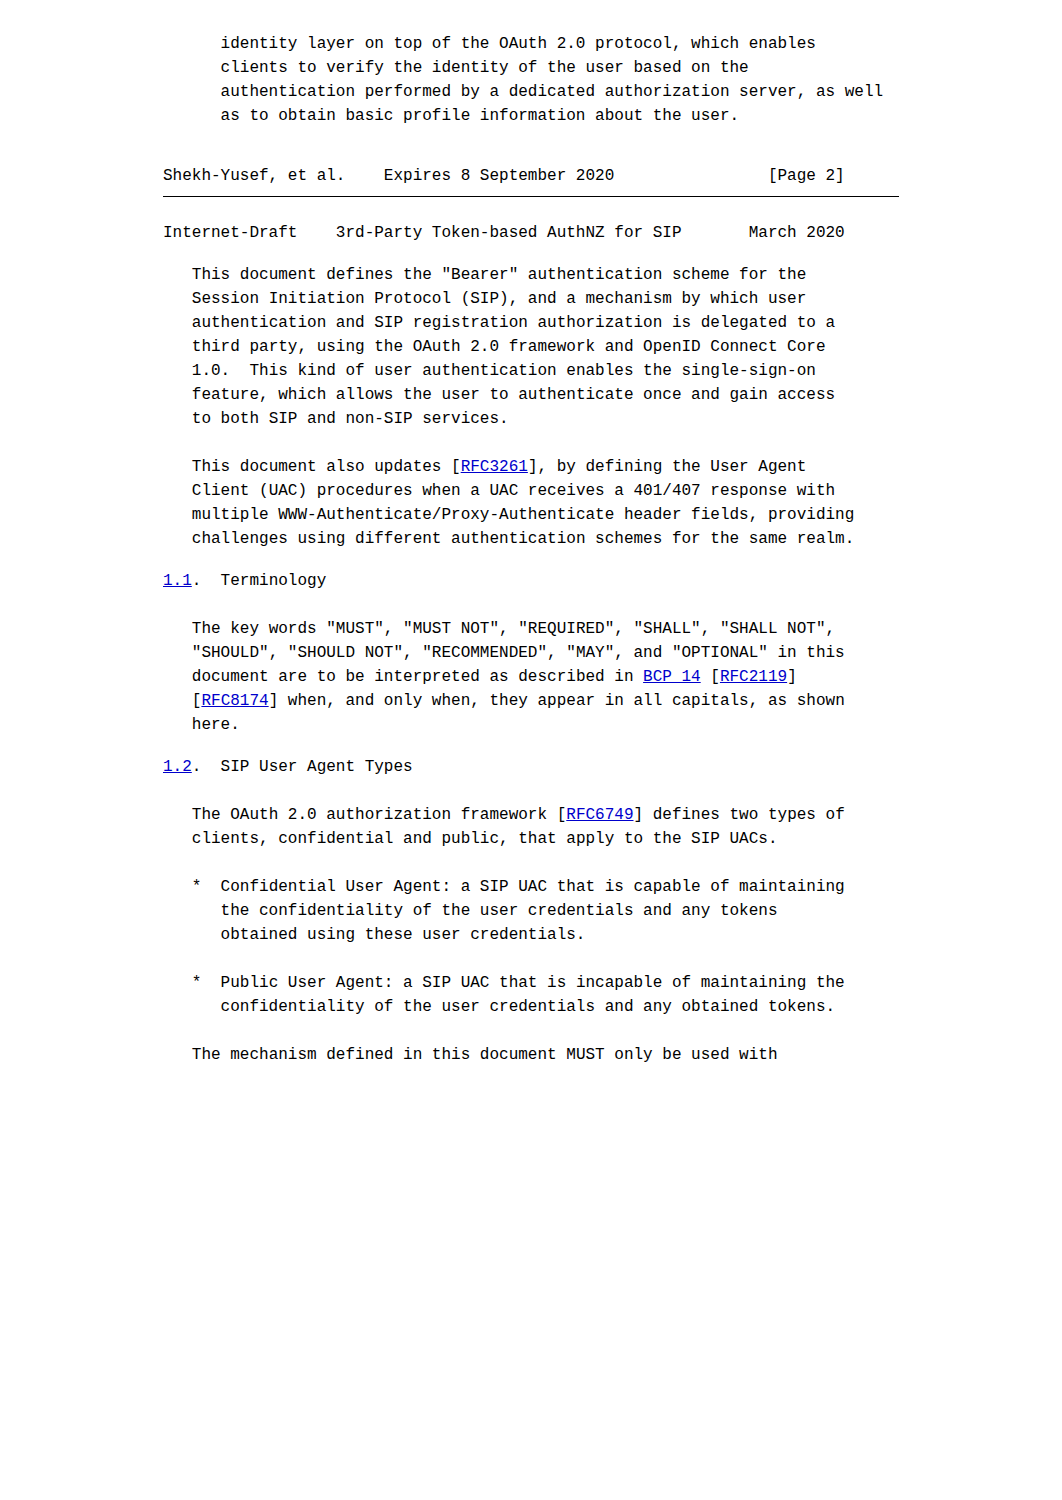identity layer on top of the OAuth 2.0 protocol, which enables
      clients to verify the identity of the user based on the
      authentication performed by a dedicated authorization server, as well
      as to obtain basic profile information about the user.
Shekh-Yusef, et al.    Expires 8 September 2020                [Page 2]
Internet-Draft    3rd-Party Token-based AuthNZ for SIP       March 2020
   This document defines the "Bearer" authentication scheme for the
   Session Initiation Protocol (SIP), and a mechanism by which user
   authentication and SIP registration authorization is delegated to a
   third party, using the OAuth 2.0 framework and OpenID Connect Core
   1.0.  This kind of user authentication enables the single-sign-on
   feature, which allows the user to authenticate once and gain access
   to both SIP and non-SIP services.

   This document also updates [RFC3261], by defining the User Agent
   Client (UAC) procedures when a UAC receives a 401/407 response with
   multiple WWW-Authenticate/Proxy-Authenticate header fields, providing
   challenges using different authentication schemes for the same realm.
1.1.  Terminology

   The key words "MUST", "MUST NOT", "REQUIRED", "SHALL", "SHALL NOT",
   "SHOULD", "SHOULD NOT", "RECOMMENDED", "MAY", and "OPTIONAL" in this
   document are to be interpreted as described in BCP 14 [RFC2119]
   [RFC8174] when, and only when, they appear in all capitals, as shown
   here.
1.2.  SIP User Agent Types

   The OAuth 2.0 authorization framework [RFC6749] defines two types of
   clients, confidential and public, that apply to the SIP UACs.

   *  Confidential User Agent: a SIP UAC that is capable of maintaining
      the confidentiality of the user credentials and any tokens
      obtained using these user credentials.

   *  Public User Agent: a SIP UAC that is incapable of maintaining the
      confidentiality of the user credentials and any obtained tokens.

   The mechanism defined in this document MUST only be used with